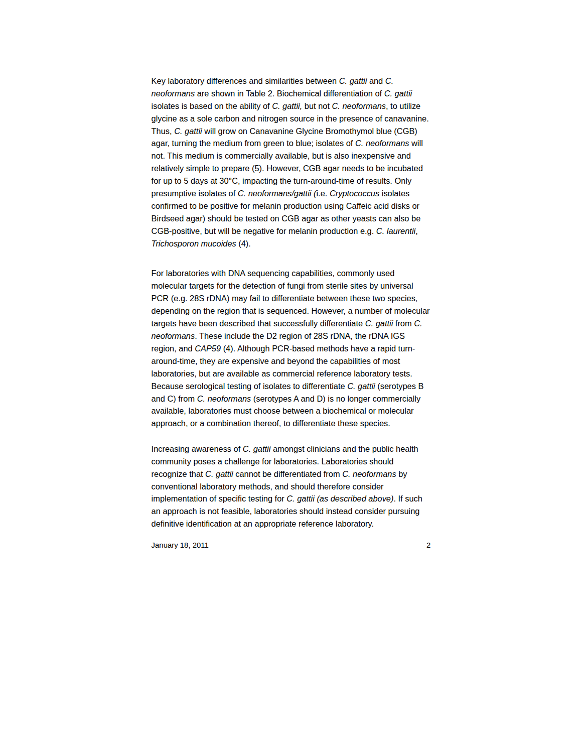Key laboratory differences and similarities between C. gattii and C. neoformans are shown in Table 2. Biochemical differentiation of C. gattii isolates is based on the ability of C. gattii, but not C. neoformans, to utilize glycine as a sole carbon and nitrogen source in the presence of canavanine. Thus, C. gattii will grow on Canavanine Glycine Bromothymol blue (CGB) agar, turning the medium from green to blue; isolates of C. neoformans will not. This medium is commercially available, but is also inexpensive and relatively simple to prepare (5). However, CGB agar needs to be incubated for up to 5 days at 30°C, impacting the turn-around-time of results. Only presumptive isolates of C. neoformans/gattii (i.e. Cryptococcus isolates confirmed to be positive for melanin production using Caffeic acid disks or Birdseed agar) should be tested on CGB agar as other yeasts can also be CGB-positive, but will be negative for melanin production e.g. C. laurentii, Trichosporon mucoides (4).
For laboratories with DNA sequencing capabilities, commonly used molecular targets for the detection of fungi from sterile sites by universal PCR (e.g. 28S rDNA) may fail to differentiate between these two species, depending on the region that is sequenced. However, a number of molecular targets have been described that successfully differentiate C. gattii from C. neoformans. These include the D2 region of 28S rDNA, the rDNA IGS region, and CAP59 (4). Although PCR-based methods have a rapid turn-around-time, they are expensive and beyond the capabilities of most laboratories, but are available as commercial reference laboratory tests. Because serological testing of isolates to differentiate C. gattii (serotypes B and C) from C. neoformans (serotypes A and D) is no longer commercially available, laboratories must choose between a biochemical or molecular approach, or a combination thereof, to differentiate these species.
Increasing awareness of C. gattii amongst clinicians and the public health community poses a challenge for laboratories. Laboratories should recognize that C. gattii cannot be differentiated from C. neoformans by conventional laboratory methods, and should therefore consider implementation of specific testing for C. gattii (as described above). If such an approach is not feasible, laboratories should instead consider pursuing definitive identification at an appropriate reference laboratory.
January 18, 2011 2